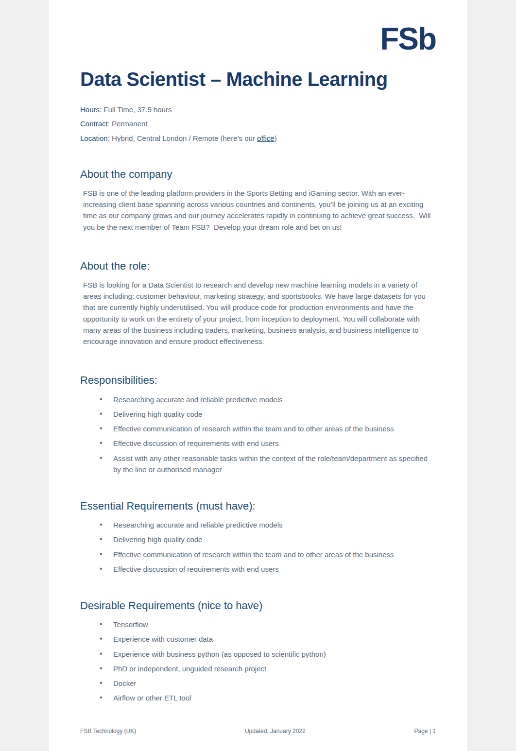FSb
Data Scientist – Machine Learning
Hours: Full Time, 37.5 hours
Contract: Permanent
Location: Hybrid, Central London / Remote (here’s our office)
About the company
FSB is one of the leading platform providers in the Sports Betting and iGaming sector. With an ever-increasing client base spanning across various countries and continents, you’ll be joining us at an exciting time as our company grows and our journey accelerates rapidly in continuing to achieve great success. Will you be the next member of Team FSB? Develop your dream role and bet on us!
About the role:
FSB is looking for a Data Scientist to research and develop new machine learning models in a variety of areas including: customer behaviour, marketing strategy, and sportsbooks. We have large datasets for you that are currently highly underutilised. You will produce code for production environments and have the opportunity to work on the entirety of your project, from inception to deployment. You will collaborate with many areas of the business including traders, marketing, business analysis, and business intelligence to encourage innovation and ensure product effectiveness.
Responsibilities:
Researching accurate and reliable predictive models
Delivering high quality code
Effective communication of research within the team and to other areas of the business
Effective discussion of requirements with end users
Assist with any other reasonable tasks within the context of the role/team/department as specified by the line or authorised manager
Essential Requirements (must have):
Researching accurate and reliable predictive models
Delivering high quality code
Effective communication of research within the team and to other areas of the business
Effective discussion of requirements with end users
Desirable Requirements (nice to have)
Tensorflow
Experience with customer data
Experience with business python (as opposed to scientific python)
PhD or independent, unguided research project
Docker
Airflow or other ETL tool
FSB Technology (UK) Updated: January 2022 Page | 1